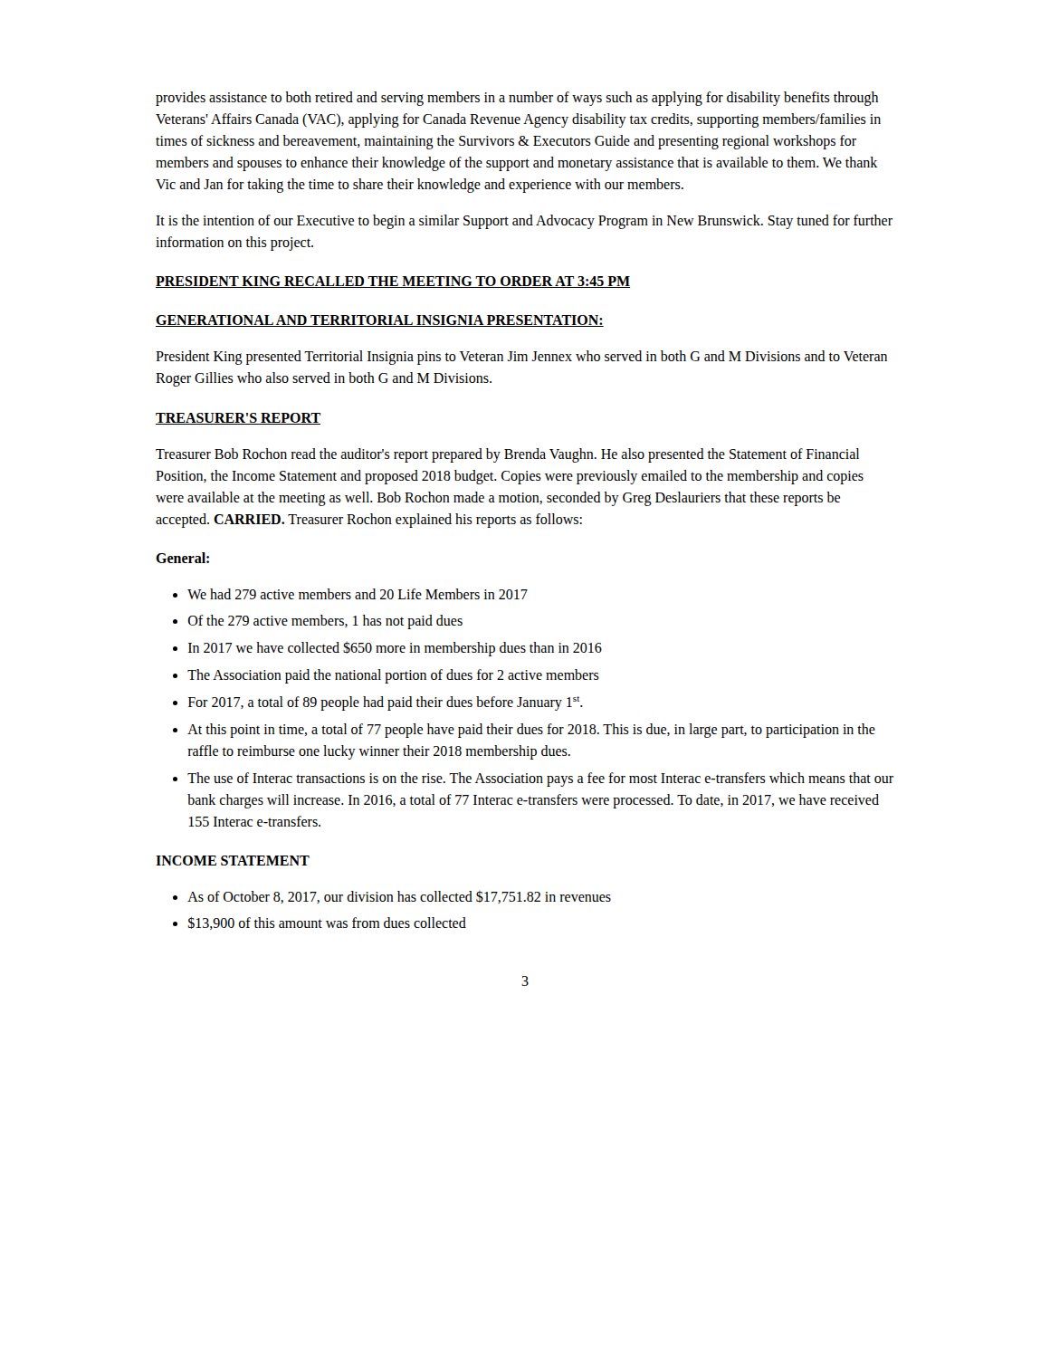provides assistance to both retired and serving members in a number of ways such as applying for disability benefits through Veterans' Affairs Canada (VAC), applying for Canada Revenue Agency disability tax credits, supporting members/families in times of sickness and bereavement, maintaining the Survivors & Executors Guide and presenting regional workshops for members and spouses to enhance their knowledge of the support and monetary assistance that is available to them. We thank Vic and Jan for taking the time to share their knowledge and experience with our members.
It is the intention of our Executive to begin a similar Support and Advocacy Program in New Brunswick. Stay tuned for further information on this project.
PRESIDENT KING RECALLED THE MEETING TO ORDER AT 3:45 PM
GENERATIONAL AND TERRITORIAL INSIGNIA PRESENTATION:
President King presented Territorial Insignia pins to Veteran Jim Jennex who served in both G and M Divisions and to Veteran Roger Gillies who also served in both G and M Divisions.
TREASURER'S REPORT
Treasurer Bob Rochon read the auditor's report prepared by Brenda Vaughn. He also presented the Statement of Financial Position, the Income Statement and proposed 2018 budget. Copies were previously emailed to the membership and copies were available at the meeting as well. Bob Rochon made a motion, seconded by Greg Deslauriers that these reports be accepted. CARRIED. Treasurer Rochon explained his reports as follows:
General:
We had 279 active members and 20 Life Members in 2017
Of the 279 active members, 1 has not paid dues
In 2017 we have collected $650 more in membership dues than in 2016
The Association paid the national portion of dues for 2 active members
For 2017, a total of 89 people had paid their dues before January 1st.
At this point in time, a total of 77 people have paid their dues for 2018. This is due, in large part, to participation in the raffle to reimburse one lucky winner their 2018 membership dues.
The use of Interac transactions is on the rise. The Association pays a fee for most Interac e-transfers which means that our bank charges will increase. In 2016, a total of 77 Interac e-transfers were processed. To date, in 2017, we have received 155 Interac e-transfers.
INCOME STATEMENT
As of October 8, 2017, our division has collected $17,751.82 in revenues
$13,900 of this amount was from dues collected
3